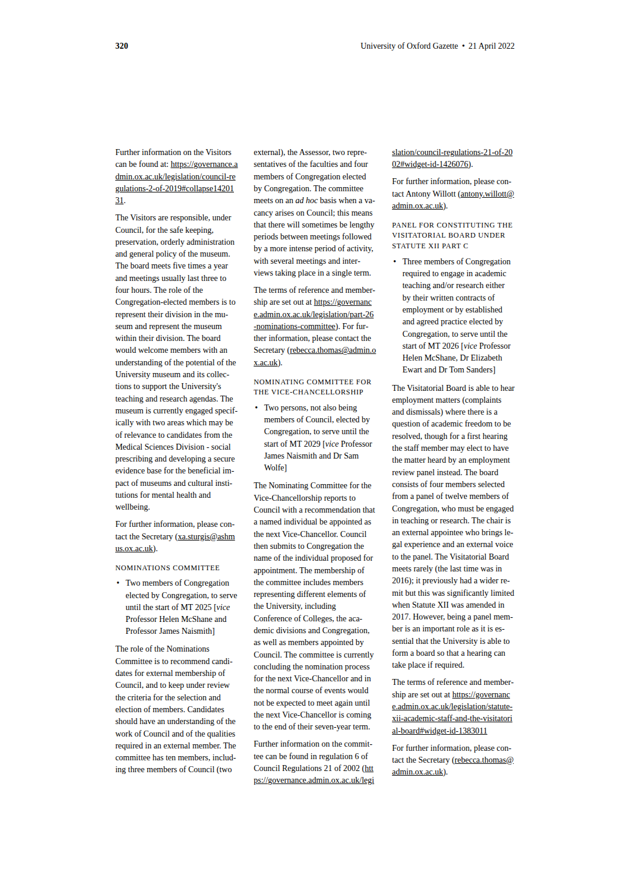320
University of Oxford Gazette•21 April 2022
Further information on the Visitors can be found at: https://governance.admin.ox.ac.uk/legislation/council-regulations-2-of-2019#collapse1420131.
The Visitors are responsible, under Council, for the safe keeping, preservation, orderly administration and general policy of the museum. The board meets five times a year and meetings usually last three to four hours. The role of the Congregation-elected members is to represent their division in the museum and represent the museum within their division. The board would welcome members with an understanding of the potential of the University museum and its collections to support the University's teaching and research agendas. The museum is currently engaged specifically with two areas which may be of relevance to candidates from the Medical Sciences Division - social prescribing and developing a secure evidence base for the beneficial impact of museums and cultural institutions for mental health and wellbeing.
For further information, please contact the Secretary (xa.sturgis@ashmus.ox.ac.uk).
Nominations Committee
Two members of Congregation elected by Congregation, to serve until the start of MT 2025 [vice Professor Helen McShane and Professor James Naismith]
The role of the Nominations Committee is to recommend candidates for external membership of Council, and to keep under review the criteria for the selection and election of members. Candidates should have an understanding of the work of Council and of the qualities required in an external member. The committee has ten members, including three members of Council (two external), the Assessor, two representatives of the faculties and four members of Congregation elected by Congregation. The committee meets on an ad hoc basis when a vacancy arises on Council; this means that there will sometimes be lengthy periods between meetings followed by a more intense period of activity, with several meetings and interviews taking place in a single term.
The terms of reference and membership are set out at https://governance.admin.ox.ac.uk/legislation/part-26-nominations-committee). For further information, please contact the Secretary (rebecca.thomas@admin.ox.ac.uk).
Nominating Committee for the Vice-Chancellorship
Two persons, not also being members of Council, elected by Congregation, to serve until the start of MT 2029 [vice Professor James Naismith and Dr Sam Wolfe]
The Nominating Committee for the Vice-Chancellorship reports to Council with a recommendation that a named individual be appointed as the next Vice-Chancellor. Council then submits to Congregation the name of the individual proposed for appointment. The membership of the committee includes members representing different elements of the University, including Conference of Colleges, the academic divisions and Congregation, as well as members appointed by Council. The committee is currently concluding the nomination process for the next Vice-Chancellor and in the normal course of events would not be expected to meet again until the next Vice-Chancellor is coming to the end of their seven-year term.
Further information on the committee can be found in regulation 6 of Council Regulations 21 of 2002 (https://governance.admin.ox.ac.uk/legislation/council-regulations-21-of-2002#widget-id-1426076).
For further information, please contact Antony Willott (antony.willott@admin.ox.ac.uk).
Panel for constituting the Visitatorial Board under Statute XII Part C
Three members of Congregation required to engage in academic teaching and/or research either by their written contracts of employment or by established and agreed practice elected by Congregation, to serve until the start of MT 2026 [vice Professor Helen McShane, Dr Elizabeth Ewart and Dr Tom Sanders]
The Visitatorial Board is able to hear employment matters (complaints and dismissals) where there is a question of academic freedom to be resolved, though for a first hearing the staff member may elect to have the matter heard by an employment review panel instead. The board consists of four members selected from a panel of twelve members of Congregation, who must be engaged in teaching or research. The chair is an external appointee who brings legal experience and an external voice to the panel. The Visitatorial Board meets rarely (the last time was in 2016); it previously had a wider remit but this was significantly limited when Statute XII was amended in 2017. However, being a panel member is an important role as it is essential that the University is able to form a board so that a hearing can take place if required.
The terms of reference and membership are set out at https://governance.admin.ox.ac.uk/legislation/statute-xii-academic-staff-and-the-visitatorial-board#widget-id-1383011
For further information, please contact the Secretary (rebecca.thomas@admin.ox.ac.uk).